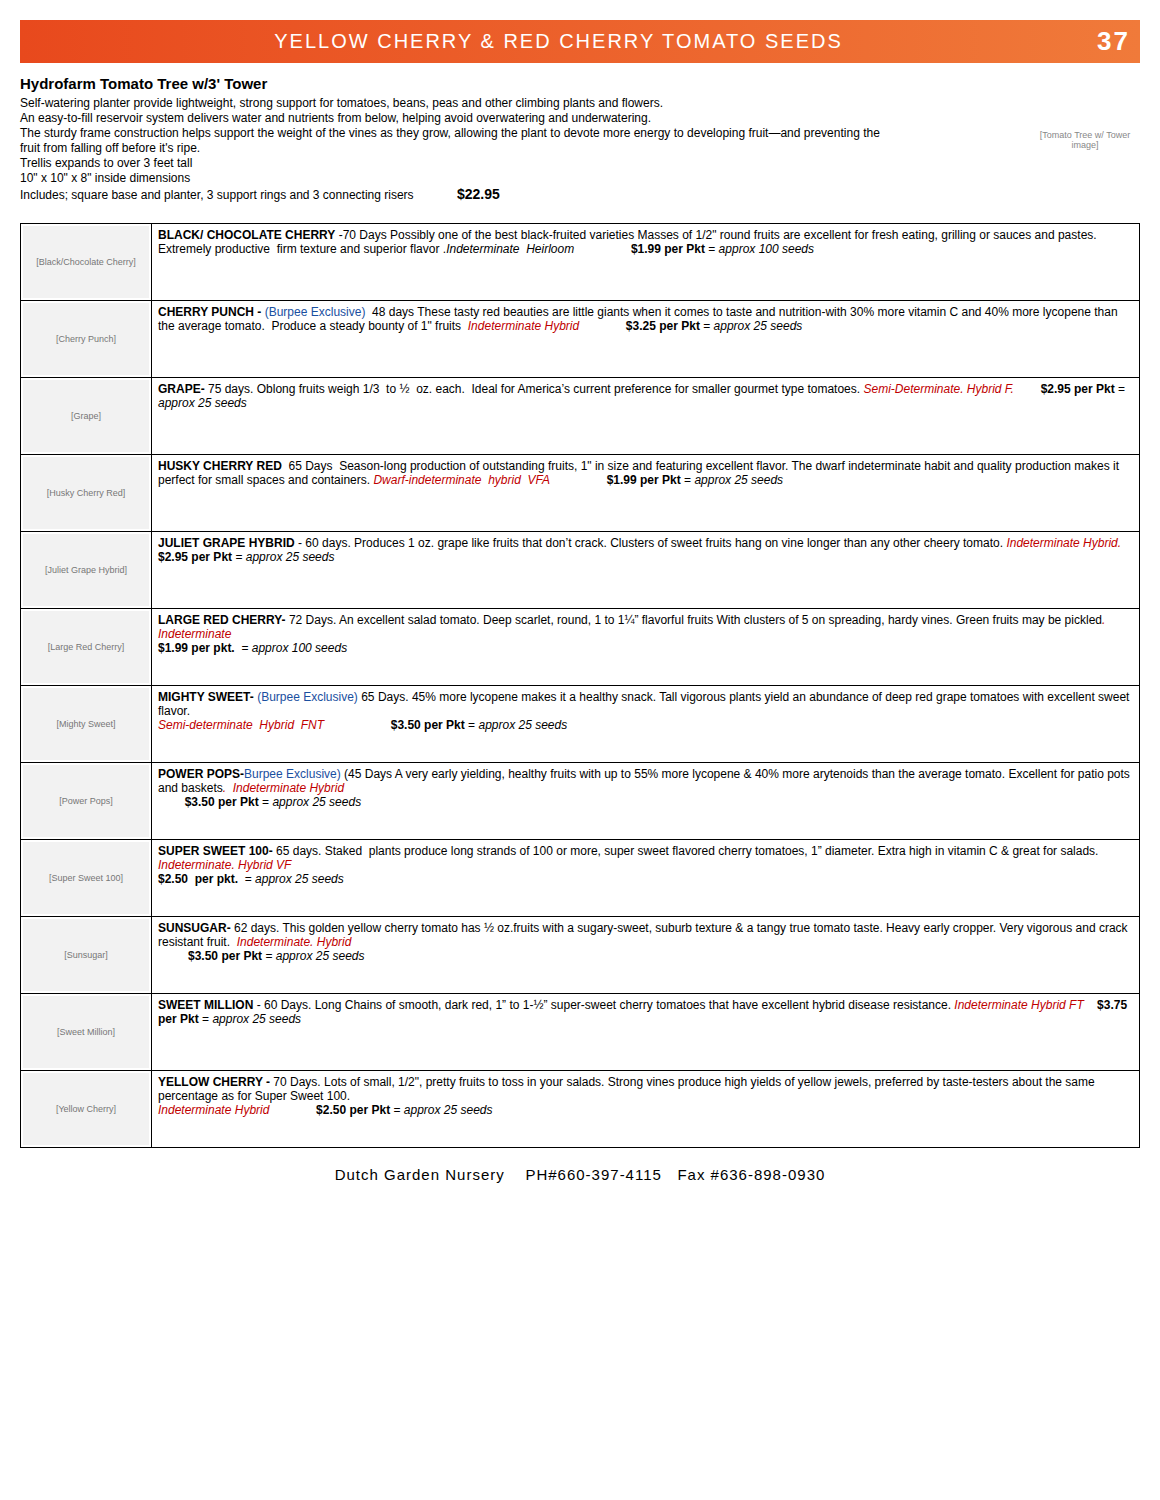YELLOW CHERRY & RED CHERRY TOMATO SEEDS
37
[Tomato Tree w/ Tower image]
Hydrofarm Tomato Tree w/3' Tower
Self-watering planter provide lightweight, strong support for tomatoes, beans, peas and other climbing plants and flowers.
An easy-to-fill reservoir system delivers water and nutrients from below, helping avoid overwatering and underwatering.
The sturdy frame construction helps support the weight of the vines as they grow, allowing the plant to devote more energy to developing fruit—and preventing the fruit from falling off before it's ripe.
Trellis expands to over 3 feet tall
10" x 10" x 8" inside dimensions
Includes; square base and planter, 3 support rings and 3 connecting risers $22.95
| [Black/Chocolate Cherry] | BLACK/ CHOCOLATE CHERRY -70 Days Possibly one of the best black-fruited varieties Masses of 1/2" round fruits are excellent for fresh eating, grilling or sauces and pastes. Extremely productive firm texture and superior flavor . Indeterminate Heirloom $1.99 per Pkt = approx 100 seeds |
| [Cherry Punch] | CHERRY PUNCH - (Burpee Exclusive) 48 days These tasty red beauties are little giants when it comes to taste and nutrition-with 30% more vitamin C and 40% more lycopene than the average tomato. Produce a steady bounty of 1" fruits Indeterminate Hybrid $3.25 per Pkt = approx 25 seeds |
| [Grape] | GRAPE- 75 days. Oblong fruits weigh 1/3 to ½ oz. each. Ideal for America’s current preference for smaller gourmet type tomatoes. Semi-Determinate. Hybrid F. $2.95 per Pkt = approx 25 seeds |
| [Husky Cherry Red] | HUSKY CHERRY RED 65 Days Season-long production of outstanding fruits, 1" in size and featuring excellent flavor. The dwarf indeterminate habit and quality production makes it perfect for small spaces and containers. Dwarf-indeterminate hybrid VFA $1.99 per Pkt = approx 25 seeds |
| [Juliet Grape Hybrid] | JULIET GRAPE HYBRID - 60 days. Produces 1 oz. grape like fruits that don’t crack. Clusters of sweet fruits hang on vine longer than any other cheery tomato. Indeterminate Hybrid. $2.95 per Pkt = approx 25 seeds |
| [Large Red Cherry] | LARGE RED CHERRY- 72 Days. An excellent salad tomato. Deep scarlet, round, 1 to 1¼” flavorful fruits With clusters of 5 on spreading, hardy vines. Green fruits may be pickled . Indeterminate $1.99 per pkt. = approx 100 seeds |
| [Mighty Sweet] | MIGHTY SWEET- (Burpee Exclusive) 65 Days. 45% more lycopene makes it a healthy snack. Tall vigorous plants yield an abundance of deep red grape tomatoes with excellent sweet flavor. Semi-determinate Hybrid FNT $3.50 per Pkt = approx 25 seeds |
| [Power Pops] | POWER POPS- Burpee Exclusive) (45 Days A very early yielding, healthy fruits with up to 55% more lycopene & 40% more arytenoids than the average tomato. Excellent for patio pots and baskets . Indeterminate Hybrid $3.50 per Pkt = approx 25 seeds |
| [Super Sweet 100] | SUPER SWEET 100- 65 days. Staked plants produce long strands of 100 or more, super sweet flavored cherry tomatoes, 1” diameter. Extra high in vitamin C & great for salads. Indeterminate. Hybrid VF $2.50 per pkt. = approx 25 seeds |
| [Sunsugar] | SUNSUGAR- 62 days. This golden yellow cherry tomato has ½ oz.fruits with a sugary-sweet, suburb texture & a tangy true tomato taste. Heavy early cropper. Very vigorous and crack resistant fruit. Indeterminate. Hybrid $3.50 per Pkt = approx 25 seeds |
| [Sweet Million] | SWEET MILLION - 60 Days. Long Chains of smooth, dark red, 1” to 1-½” super-sweet cherry tomatoes that have excellent hybrid disease resistance. Indeterminate Hybrid FT $3.75 per Pkt = approx 25 seeds |
| [Yellow Cherry] | YELLOW CHERRY - 70 Days. Lots of small, 1/2", pretty fruits to toss in your salads. Strong vines produce high yields of yellow jewels, preferred by taste-testers about the same percentage as for Super Sweet 100. Indeterminate Hybrid $2.50 per Pkt = approx 25 seeds |
Dutch Garden Nursery PH#660-397-4115 Fax #636-898-0930